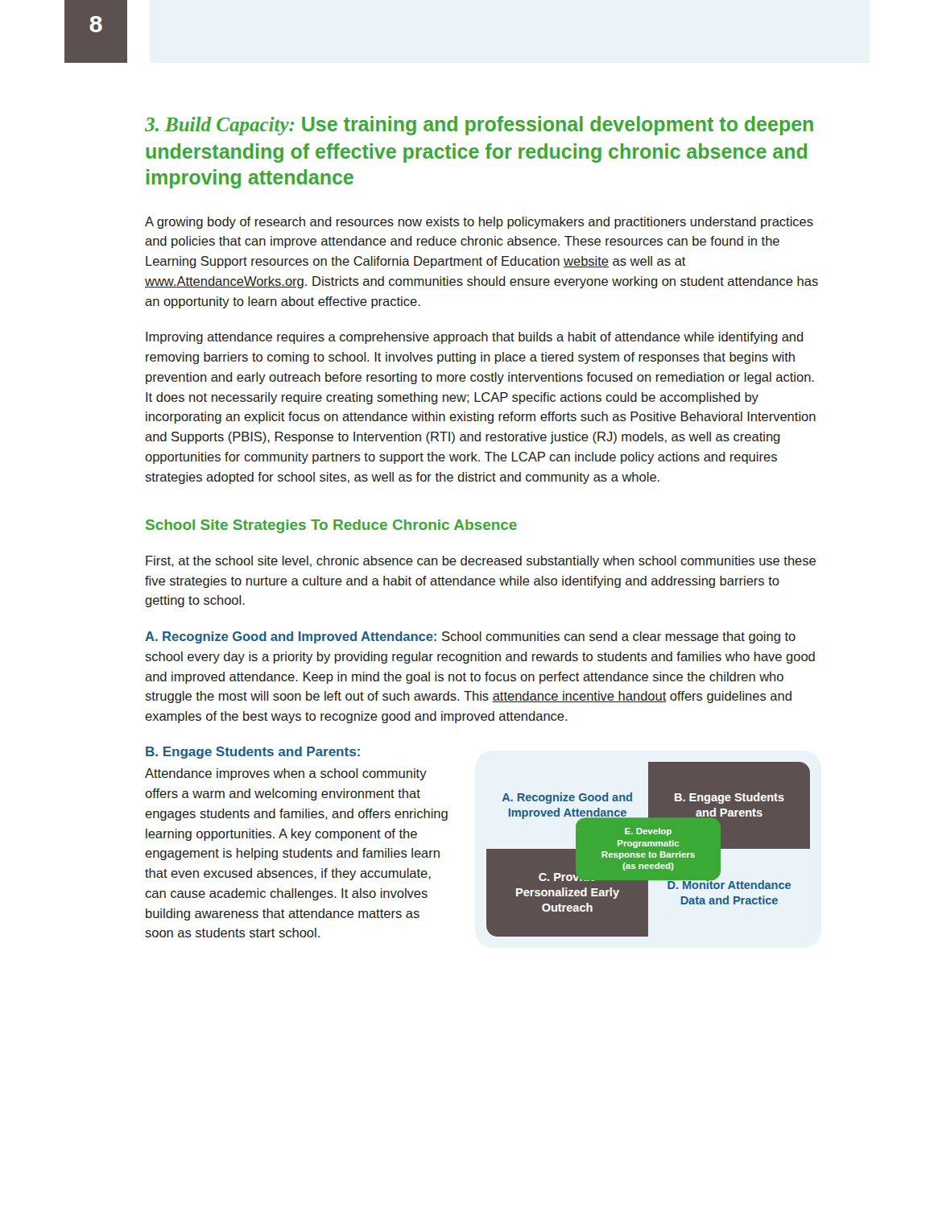8
3. Build Capacity: Use training and professional development to deepen understanding of effective practice for reducing chronic absence and improving attendance
A growing body of research and resources now exists to help policymakers and practitioners understand practices and policies that can improve attendance and reduce chronic absence. These resources can be found in the Learning Support resources on the California Department of Education website as well as at www.AttendanceWorks.org. Districts and communities should ensure everyone working on student attendance has an opportunity to learn about effective practice.
Improving attendance requires a comprehensive approach that builds a habit of attendance while identifying and removing barriers to coming to school. It involves putting in place a tiered system of responses that begins with prevention and early outreach before resorting to more costly interventions focused on remediation or legal action. It does not necessarily require creating something new; LCAP specific actions could be accomplished by incorporating an explicit focus on attendance within existing reform efforts such as Positive Behavioral Intervention and Supports (PBIS), Response to Intervention (RTI) and restorative justice (RJ) models, as well as creating opportunities for community partners to support the work. The LCAP can include policy actions and requires strategies adopted for school sites, as well as for the district and community as a whole.
School Site Strategies To Reduce Chronic Absence
First, at the school site level, chronic absence can be decreased substantially when school communities use these five strategies to nurture a culture and a habit of attendance while also identifying and addressing barriers to getting to school.
A. Recognize Good and Improved Attendance: School communities can send a clear message that going to school every day is a priority by providing regular recognition and rewards to students and families who have good and improved attendance. Keep in mind the goal is not to focus on perfect attendance since the children who struggle the most will soon be left out of such awards. This attendance incentive handout offers guidelines and examples of the best ways to recognize good and improved attendance.
B. Engage Students and Parents:
Attendance improves when a school community offers a warm and welcoming environment that engages students and families, and offers enriching learning opportunities. A key component of the engagement is helping students and families learn that even excused absences, if they accumulate, can cause academic challenges. It also involves building awareness that attendance matters as soon as students start school.
A. Recognize Good and
Improved Attendance
B. Engage Students
and Parents
C. Provide
Personalized Early
Outreach
D. Monitor Attendance
Data and Practice
E. Develop
Programmatic
Response to Barriers
(as needed)